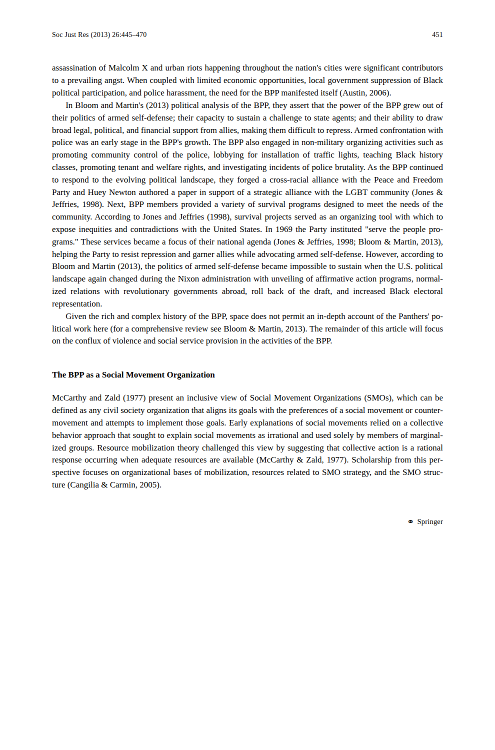Soc Just Res (2013) 26:445–470 451
assassination of Malcolm X and urban riots happening throughout the nation's cities were significant contributors to a prevailing angst. When coupled with limited economic opportunities, local government suppression of Black political participation, and police harassment, the need for the BPP manifested itself (Austin, 2006).
In Bloom and Martin's (2013) political analysis of the BPP, they assert that the power of the BPP grew out of their politics of armed self-defense; their capacity to sustain a challenge to state agents; and their ability to draw broad legal, political, and financial support from allies, making them difficult to repress. Armed confrontation with police was an early stage in the BPP's growth. The BPP also engaged in non-military organizing activities such as promoting community control of the police, lobbying for installation of traffic lights, teaching Black history classes, promoting tenant and welfare rights, and investigating incidents of police brutality. As the BPP continued to respond to the evolving political landscape, they forged a cross-racial alliance with the Peace and Freedom Party and Huey Newton authored a paper in support of a strategic alliance with the LGBT community (Jones & Jeffries, 1998). Next, BPP members provided a variety of survival programs designed to meet the needs of the community. According to Jones and Jeffries (1998), survival projects served as an organizing tool with which to expose inequities and contradictions with the United States. In 1969 the Party instituted "serve the people programs." These services became a focus of their national agenda (Jones & Jeffries, 1998; Bloom & Martin, 2013), helping the Party to resist repression and garner allies while advocating armed self-defense. However, according to Bloom and Martin (2013), the politics of armed self-defense became impossible to sustain when the U.S. political landscape again changed during the Nixon administration with unveiling of affirmative action programs, normalized relations with revolutionary governments abroad, roll back of the draft, and increased Black electoral representation.
Given the rich and complex history of the BPP, space does not permit an in-depth account of the Panthers' political work here (for a comprehensive review see Bloom & Martin, 2013). The remainder of this article will focus on the conflux of violence and social service provision in the activities of the BPP.
The BPP as a Social Movement Organization
McCarthy and Zald (1977) present an inclusive view of Social Movement Organizations (SMOs), which can be defined as any civil society organization that aligns its goals with the preferences of a social movement or countermovement and attempts to implement those goals. Early explanations of social movements relied on a collective behavior approach that sought to explain social movements as irrational and used solely by members of marginalized groups. Resource mobilization theory challenged this view by suggesting that collective action is a rational response occurring when adequate resources are available (McCarthy & Zald, 1977). Scholarship from this perspective focuses on organizational bases of mobilization, resources related to SMO strategy, and the SMO structure (Cangilia & Carmin, 2005).
⚭ Springer